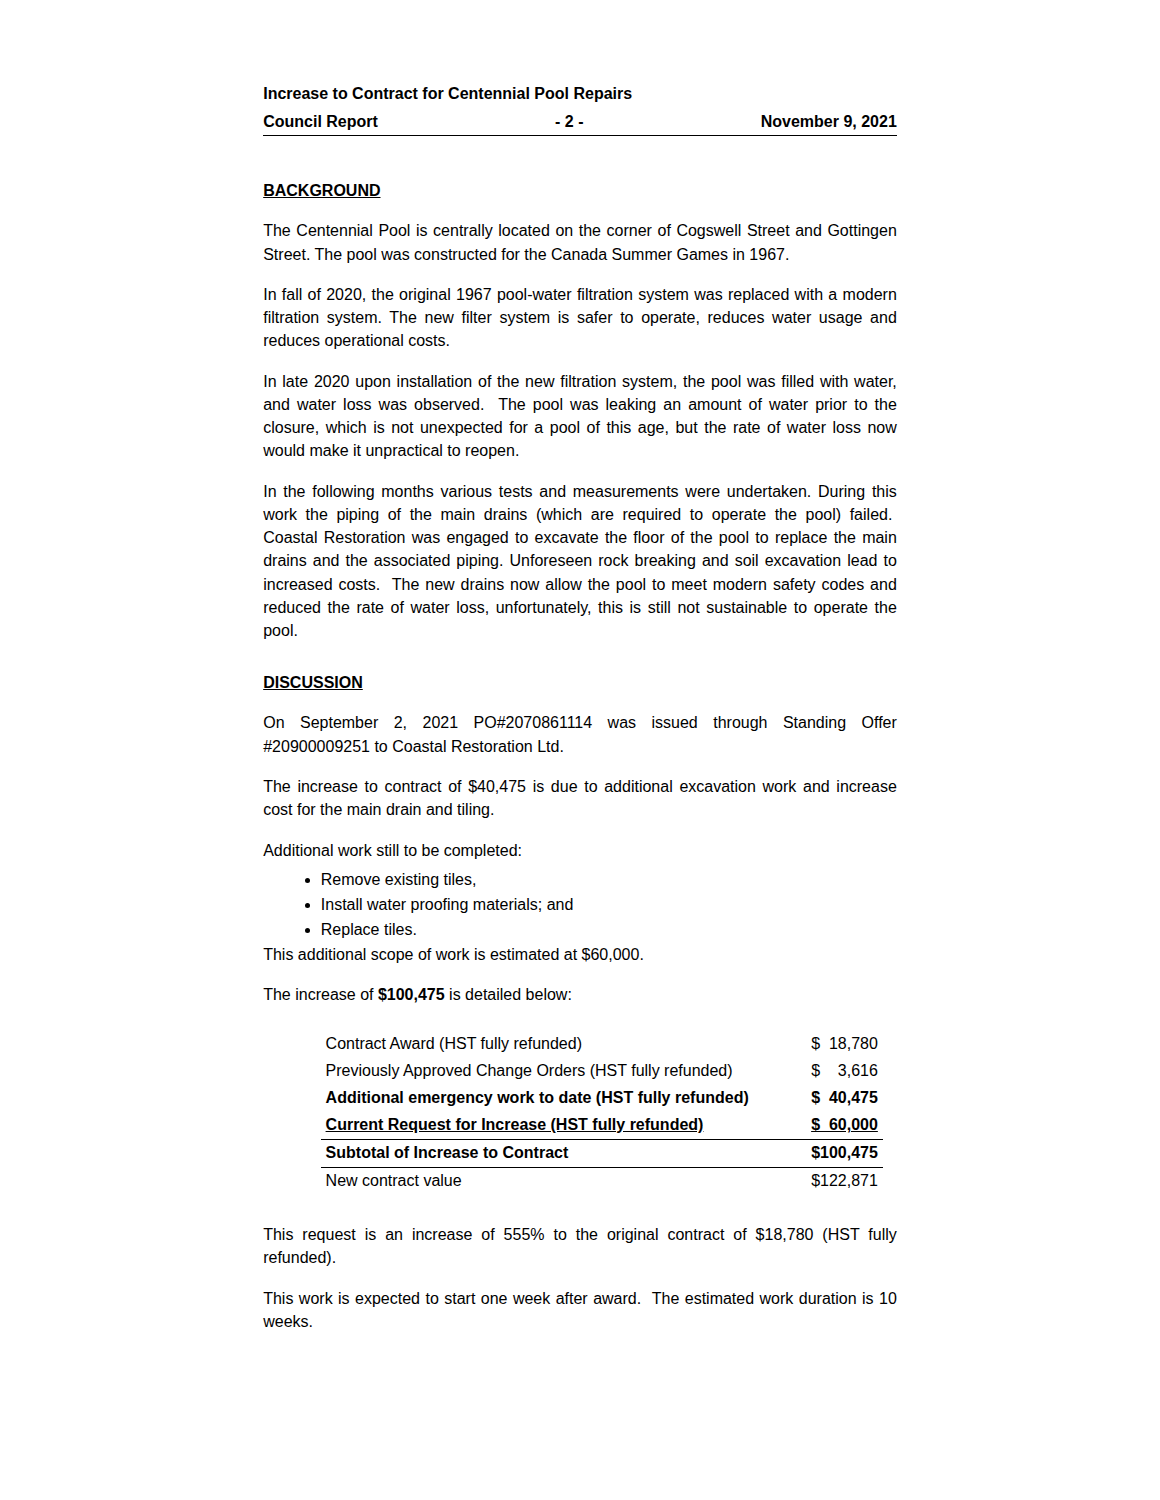Increase to Contract for Centennial Pool Repairs
Council Report
- 2 -
November 9, 2021
BACKGROUND
The Centennial Pool is centrally located on the corner of Cogswell Street and Gottingen Street. The pool was constructed for the Canada Summer Games in 1967.
In fall of 2020, the original 1967 pool-water filtration system was replaced with a modern filtration system. The new filter system is safer to operate, reduces water usage and reduces operational costs.
In late 2020 upon installation of the new filtration system, the pool was filled with water, and water loss was observed. The pool was leaking an amount of water prior to the closure, which is not unexpected for a pool of this age, but the rate of water loss now would make it unpractical to reopen.
In the following months various tests and measurements were undertaken. During this work the piping of the main drains (which are required to operate the pool) failed. Coastal Restoration was engaged to excavate the floor of the pool to replace the main drains and the associated piping. Unforeseen rock breaking and soil excavation lead to increased costs. The new drains now allow the pool to meet modern safety codes and reduced the rate of water loss, unfortunately, this is still not sustainable to operate the pool.
DISCUSSION
On September 2, 2021 PO#2070861114 was issued through Standing Offer #20900009251 to Coastal Restoration Ltd.
The increase to contract of $40,475 is due to additional excavation work and increase cost for the main drain and tiling.
Additional work still to be completed:
Remove existing tiles,
Install water proofing materials; and
Replace tiles.
This additional scope of work is estimated at $60,000.
The increase of $100,475 is detailed below:
| Contract Award (HST fully refunded) | $ 18,780 |
| Previously Approved Change Orders (HST fully refunded) | $ 3,616 |
| Additional emergency work to date (HST fully refunded) | $ 40,475 |
| Current Request for Increase (HST fully refunded) | $ 60,000 |
| Subtotal of Increase to Contract | $100,475 |
| New contract value | $122,871 |
This request is an increase of 555% to the original contract of $18,780 (HST fully refunded).
This work is expected to start one week after award. The estimated work duration is 10 weeks.